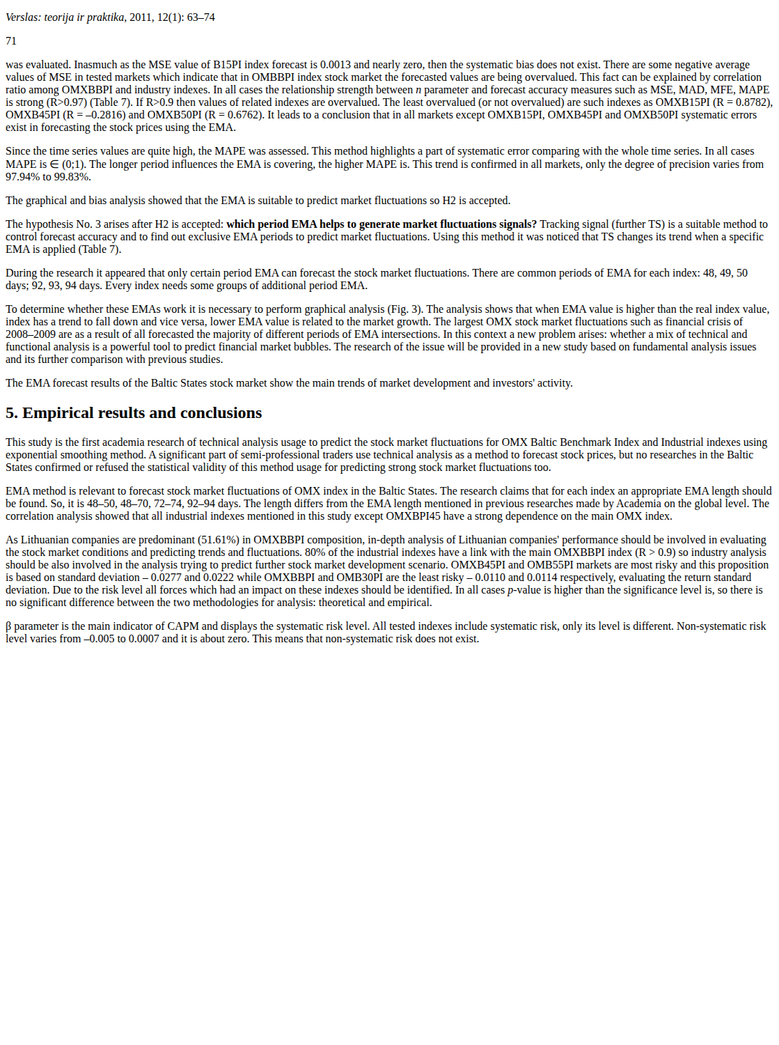Verslas: teorija ir praktika, 2011, 12(1): 63–74
71
was evaluated. Inasmuch as the MSE value of B15PI index forecast is 0.0013 and nearly zero, then the systematic bias does not exist. There are some negative average values of MSE in tested markets which indicate that in OMBBPI index stock market the forecasted values are being overvalued. This fact can be explained by correlation ratio among OMXBBPI and industry indexes. In all cases the relationship strength between n parameter and forecast accuracy measures such as MSE, MAD, MFE, MAPE is strong (R>0.97) (Table 7). If R>0.9 then values of related indexes are overvalued. The least overvalued (or not overvalued) are such indexes as OMXB15PI (R = 0.8782), OMXB45PI (R = –0.2816) and OMXB50PI (R = 0.6762). It leads to a conclusion that in all markets except OMXB15PI, OMXB45PI and OMXB50PI systematic errors exist in forecasting the stock prices using the EMA.
Since the time series values are quite high, the MAPE was assessed. This method highlights a part of systematic error comparing with the whole time series. In all cases MAPE is ∈ (0;1). The longer period influences the EMA is covering, the higher MAPE is. This trend is confirmed in all markets, only the degree of precision varies from 97.94% to 99.83%.
The graphical and bias analysis showed that the EMA is suitable to predict market fluctuations so H2 is accepted.
The hypothesis No. 3 arises after H2 is accepted: which period EMA helps to generate market fluctuations signals? Tracking signal (further TS) is a suitable method to control forecast accuracy and to find out exclusive EMA periods to predict market fluctuations. Using this method it was noticed that TS changes its trend when a specific EMA is applied (Table 7).
During the research it appeared that only certain period EMA can forecast the stock market fluctuations. There are common periods of EMA for each index: 48, 49, 50 days; 92, 93, 94 days. Every index needs some groups of additional period EMA.
To determine whether these EMAs work it is necessary to perform graphical analysis (Fig. 3). The analysis shows that when EMA value is higher than the real index value, index has a trend to fall down and vice versa, lower EMA value is related to the market growth. The largest OMX stock market fluctuations such as financial crisis of 2008–2009 are as a result of all forecasted the majority of different periods of EMA intersections. In this context a new problem arises: whether a mix of technical and functional analysis is a powerful tool to predict financial market bubbles. The research of the issue will be provided in a new study based on fundamental analysis issues and its further comparison with previous studies.
The EMA forecast results of the Baltic States stock market show the main trends of market development and investors' activity.
5. Empirical results and conclusions
This study is the first academia research of technical analysis usage to predict the stock market fluctuations for OMX Baltic Benchmark Index and Industrial indexes using exponential smoothing method. A significant part of semi-professional traders use technical analysis as a method to forecast stock prices, but no researches in the Baltic States confirmed or refused the statistical validity of this method usage for predicting strong stock market fluctuations too.
EMA method is relevant to forecast stock market fluctuations of OMX index in the Baltic States. The research claims that for each index an appropriate EMA length should be found. So, it is 48–50, 48–70, 72–74, 92–94 days. The length differs from the EMA length mentioned in previous researches made by Academia on the global level. The correlation analysis showed that all industrial indexes mentioned in this study except OMXBPI45 have a strong dependence on the main OMX index.
As Lithuanian companies are predominant (51.61%) in OMXBBPI composition, in-depth analysis of Lithuanian companies' performance should be involved in evaluating the stock market conditions and predicting trends and fluctuations. 80% of the industrial indexes have a link with the main OMXBBPI index (R > 0.9) so industry analysis should be also involved in the analysis trying to predict further stock market development scenario. OMXB45PI and OMB55PI markets are most risky and this proposition is based on standard deviation – 0.0277 and 0.0222 while OMXBBPI and OMB30PI are the least risky – 0.0110 and 0.0114 respectively, evaluating the return standard deviation. Due to the risk level all forces which had an impact on these indexes should be identified. In all cases p-value is higher than the significance level is, so there is no significant difference between the two methodologies for analysis: theoretical and empirical.
β parameter is the main indicator of CAPM and displays the systematic risk level. All tested indexes include systematic risk, only its level is different. Non-systematic risk level varies from –0.005 to 0.0007 and it is about zero. This means that non-systematic risk does not exist.